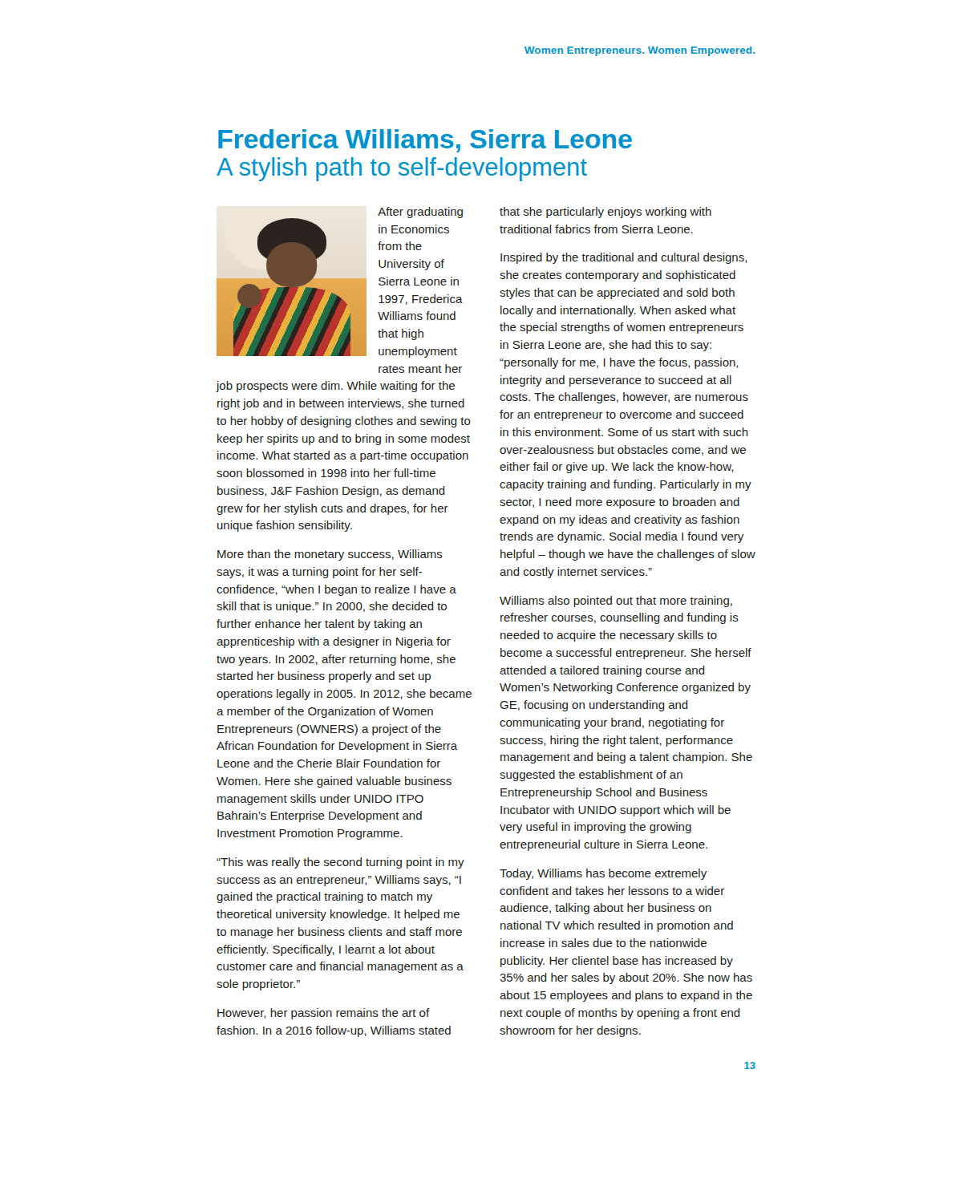Women Entrepreneurs. Women Empowered.
Frederica Williams, Sierra LeoneA stylish path to self-development
After graduating in Economics from the University of Sierra Leone in 1997, Frederica Williams found that high unemployment rates meant her job prospects were dim. While waiting for the right job and in between interviews, she turned to her hobby of designing clothes and sewing to keep her spirits up and to bring in some modest income. What started as a part-time occupation soon blossomed in 1998 into her full-time business, J&F Fashion Design, as demand grew for her stylish cuts and drapes, for her unique fashion sensibility.
More than the monetary success, Williams says, it was a turning point for her self-confidence, “when I began to realize I have a skill that is unique.” In 2000, she decided to further enhance her talent by taking an apprenticeship with a designer in Nigeria for two years. In 2002, after returning home, she started her business properly and set up operations legally in 2005. In 2012, she became a member of the Organization of Women Entrepreneurs (OWNERS) a project of the African Foundation for Development in Sierra Leone and the Cherie Blair Foundation for Women. Here she gained valuable business management skills under UNIDO ITPO Bahrain’s Enterprise Development and Investment Promotion Programme.
“This was really the second turning point in my success as an entrepreneur,” Williams says, “I gained the practical training to match my theoretical university knowledge. It helped me to manage her business clients and staff more efficiently. Specifically, I learnt a lot about customer care and financial management as a sole proprietor.”
However, her passion remains the art of fashion. In a 2016 follow-up, Williams stated that she particularly enjoys working with traditional fabrics from Sierra Leone.
Inspired by the traditional and cultural designs, she creates contemporary and sophisticated styles that can be appreciated and sold both locally and internationally. When asked what the special strengths of women entrepreneurs in Sierra Leone are, she had this to say: “personally for me, I have the focus, passion, integrity and perseverance to succeed at all costs. The challenges, however, are numerous for an entrepreneur to overcome and succeed in this environment. Some of us start with such over-zealousness but obstacles come, and we either fail or give up. We lack the know-how, capacity training and funding. Particularly in my sector, I need more exposure to broaden and expand on my ideas and creativity as fashion trends are dynamic. Social media I found very helpful – though we have the challenges of slow and costly internet services.”
Williams also pointed out that more training, refresher courses, counselling and funding is needed to acquire the necessary skills to become a successful entrepreneur. She herself attended a tailored training course and Women’s Networking Conference organized by GE, focusing on understanding and communicating your brand, negotiating for success, hiring the right talent, performance management and being a talent champion. She suggested the establishment of an Entrepreneurship School and Business Incubator with UNIDO support which will be very useful in improving the growing entrepreneurial culture in Sierra Leone.
Today, Williams has become extremely confident and takes her lessons to a wider audience, talking about her business on national TV which resulted in promotion and increase in sales due to the nationwide publicity. Her clientel base has increased by 35% and her sales by about 20%. She now has about 15 employees and plans to expand in the next couple of months by opening a front end showroom for her designs.
13